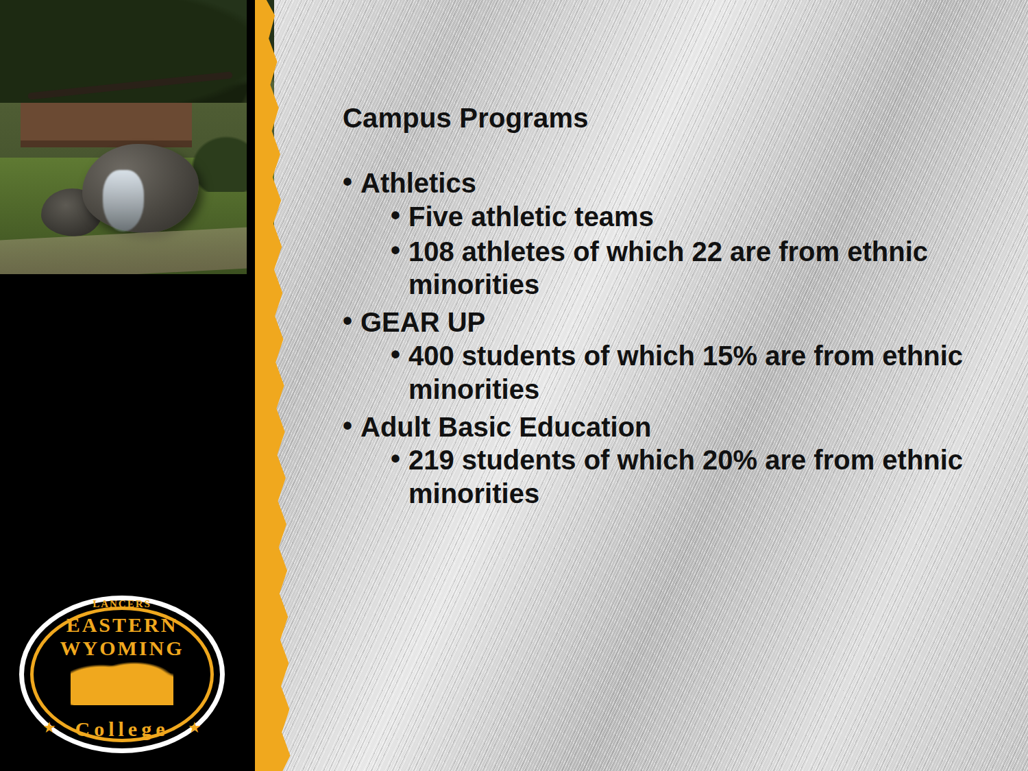Lancers
Eastern Wyoming
★
★
College
Campus Programs
Athletics
Five athletic teams
108 athletes of which 22 are from ethnic minorities
GEAR UP
400 students of which 15% are from ethnic minorities
Adult Basic Education
219 students of which 20% are from ethnic minorities